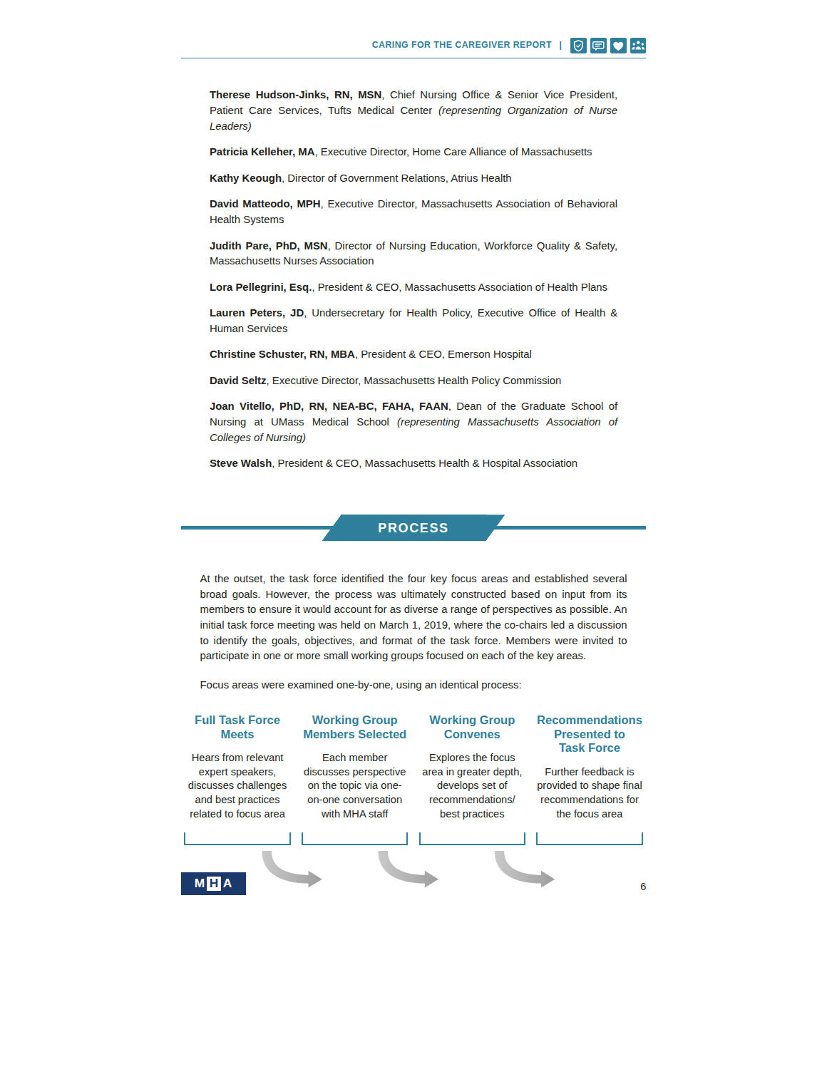Caring for the Caregiver Report |
Therese Hudson-Jinks, RN, MSN, Chief Nursing Office & Senior Vice President, Patient Care Services, Tufts Medical Center (representing Organization of Nurse Leaders)
Patricia Kelleher, MA, Executive Director, Home Care Alliance of Massachusetts
Kathy Keough, Director of Government Relations, Atrius Health
David Matteodo, MPH, Executive Director, Massachusetts Association of Behavioral Health Systems
Judith Pare, PhD, MSN, Director of Nursing Education, Workforce Quality & Safety, Massachusetts Nurses Association
Lora Pellegrini, Esq., President & CEO, Massachusetts Association of Health Plans
Lauren Peters, JD, Undersecretary for Health Policy, Executive Office of Health & Human Services
Christine Schuster, RN, MBA, President & CEO, Emerson Hospital
David Seltz, Executive Director, Massachusetts Health Policy Commission
Joan Vitello, PhD, RN, NEA-BC, FAHA, FAAN, Dean of the Graduate School of Nursing at UMass Medical School (representing Massachusetts Association of Colleges of Nursing)
Steve Walsh, President & CEO, Massachusetts Health & Hospital Association
PROCESS
At the outset, the task force identified the four key focus areas and established several broad goals. However, the process was ultimately constructed based on input from its members to ensure it would account for as diverse a range of perspectives as possible. An initial task force meeting was held on March 1, 2019, where the co-chairs led a discussion to identify the goals, objectives, and format of the task force. Members were invited to participate in one or more small working groups focused on each of the key areas.
Focus areas were examined one-by-one, using an identical process:
Full Task Force Meets
Hears from relevant expert speakers, discusses challenges and best practices related to focus area
Working Group
Members Selected
Each member discusses perspective on the topic via one-on-one conversation with MHA staff
Working Group
Convenes
Explores the focus area in greater depth, develops set of recommendations/ best practices
Recommendations
Presented to
Task Force
Further feedback is provided to shape final recommendations for the focus area
MHA
6